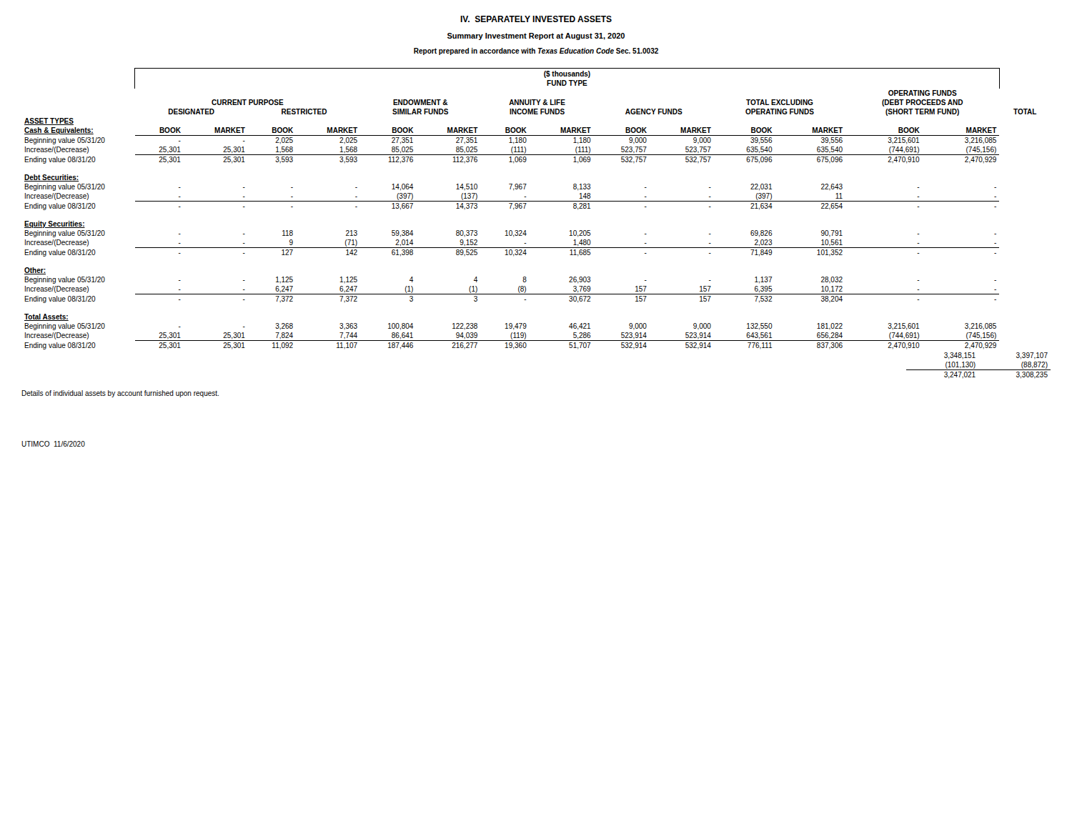IV. SEPARATELY INVESTED ASSETS
Summary Investment Report at August 31, 2020
Report prepared in accordance with Texas Education Code Sec. 51.0032
| | / ($ thousands) / / FUND TYPE / |
| | | | | | | | OPERATING FUNDS | |
| | CURRENT PURPOSE | ENDOWMENT & | ANNUITY & LIFE | | TOTAL EXCLUDING | (DEBT PROCEEDS AND | |
| | DESIGNATED | RESTRICTED | SIMILAR FUNDS | INCOME FUNDS | AGENCY FUNDS | OPERATING FUNDS | (SHORT TERM FUND) | TOTAL |
| ASSET TYPES | |
| Cash & Equivalents: | BOOK | MARKET | BOOK | MARKET | BOOK | MARKET | BOOK | MARKET | BOOK | MARKET | BOOK | MARKET | BOOK | MARKET |
| Beginning value 05/31/20 | - | - | 2,025 | 2,025 | 27,351 | 27,351 | 1,180 | 1,180 | 9,000 | 9,000 | 39,556 | 39,556 | 3,215,601 | 3,216,085 |
| Increase/(Decrease) | 25,301 | 25,301 | 1,568 | 1,568 | 85,025 | 85,025 | (111) | (111) | 523,757 | 523,757 | 635,540 | 635,540 | (744,691) | (745,156) |
| Ending value 08/31/20 | 25,301 | 25,301 | 3,593 | 3,593 | 112,376 | 112,376 | 1,069 | 1,069 | 532,757 | 532,757 | 675,096 | 675,096 | 2,470,910 | 2,470,929 |
| Debt Securities: | |
| Beginning value 05/31/20 | - | - | - | - | 14,064 | 14,510 | 7,967 | 8,133 | - | - | 22,031 | 22,643 | - | - |
| Increase/(Decrease) | - | - | - | - | (397) | (137) | - | 148 | - | - | (397) | 11 | - | - |
| Ending value 08/31/20 | - | - | - | - | 13,667 | 14,373 | 7,967 | 8,281 | - | - | 21,634 | 22,654 | - | - |
| Equity Securities: | |
| Beginning value 05/31/20 | - | - | 118 | 213 | 59,384 | 80,373 | 10,324 | 10,205 | - | - | 69,826 | 90,791 | - | - |
| Increase/(Decrease) | - | - | 9 | (71) | 2,014 | 9,152 | - | 1,480 | - | - | 2,023 | 10,561 | - | - |
| Ending value 08/31/20 | - | - | 127 | 142 | 61,398 | 89,525 | 10,324 | 11,685 | - | - | 71,849 | 101,352 | - | - |
| Other: | |
| Beginning value 05/31/20 | - | - | 1,125 | 1,125 | 4 | 4 | 8 | 26,903 | - | - | 1,137 | 28,032 | - | - |
| Increase/(Decrease) | - | - | 6,247 | 6,247 | (1) | (1) | (8) | 3,769 | 157 | 157 | 6,395 | 10,172 | - | - |
| Ending value 08/31/20 | - | - | 7,372 | 7,372 | 3 | 3 | - | 30,672 | 157 | 157 | 7,532 | 38,204 | - | - |
| Total Assets: | |
| Beginning value 05/31/20 | - | - | 3,268 | 3,363 | 100,804 | 122,238 | 19,479 | 46,421 | 9,000 | 9,000 | 132,550 | 181,022 | 3,215,601 | 3,216,085 |
| Increase/(Decrease) | 25,301 | 25,301 | 7,824 | 7,744 | 86,641 | 94,039 | (119) | 5,286 | 523,914 | 523,914 | 643,561 | 656,284 | (744,691) | (745,156) |
| Ending value 08/31/20 | 25,301 | 25,301 | 11,092 | 11,107 | 187,446 | 216,277 | 19,360 | 51,707 | 532,914 | 532,914 | 776,111 | 837,306 | 2,470,910 | 2,470,929 |
| | 3,348,151 | 3,397,107 |
| | (101,130) | (88,872) |
| | 3,247,021 | 3,308,235 |
Details of individual assets by account furnished upon request.
UTIMCO 11/6/2020